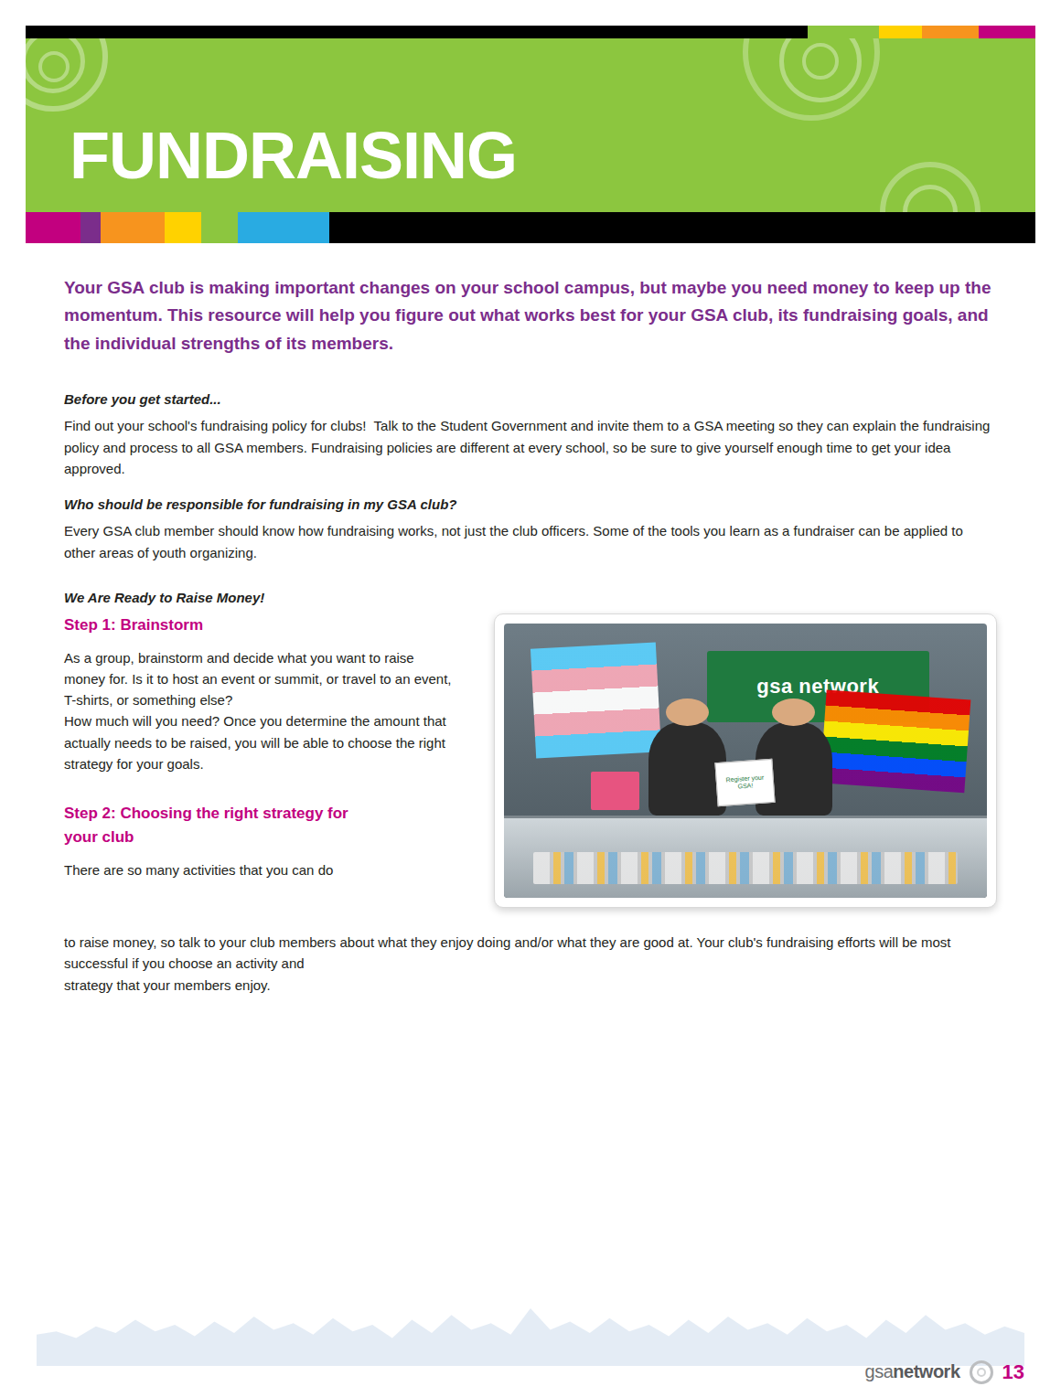Fundraising
Your GSA club is making important changes on your school campus, but maybe you need money to keep up the momentum. This resource will help you figure out what works best for your GSA club, its fundraising goals, and the individual strengths of its members.
Before you get started...
Find out your school's fundraising policy for clubs! Talk to the Student Government and invite them to a GSA meeting so they can explain the fundraising policy and process to all GSA members. Fundraising policies are different at every school, so be sure to give yourself enough time to get your idea approved.
Who should be responsible for fundraising in my GSA club?
Every GSA club member should know how fundraising works, not just the club officers. Some of the tools you learn as a fundraiser can be applied to other areas of youth organizing.
We Are Ready to Raise Money!
Step 1: Brainstorm
As a group, brainstorm and decide what you want to raise money for. Is it to host an event or summit, or travel to an event, T-shirts, or something else?
How much will you need? Once you determine the amount that actually needs to be raised, you will be able to choose the right strategy for your goals.
Step 2: Choosing the right strategy for
your club
There are so many activities that you can do
gsa network
Register your GSA!
to raise money, so talk to your club members about what they enjoy doing and/or what they are good at. Your club's fundraising efforts will be most successful if you choose an activity and
strategy that your members enjoy.
gsanetwork 13